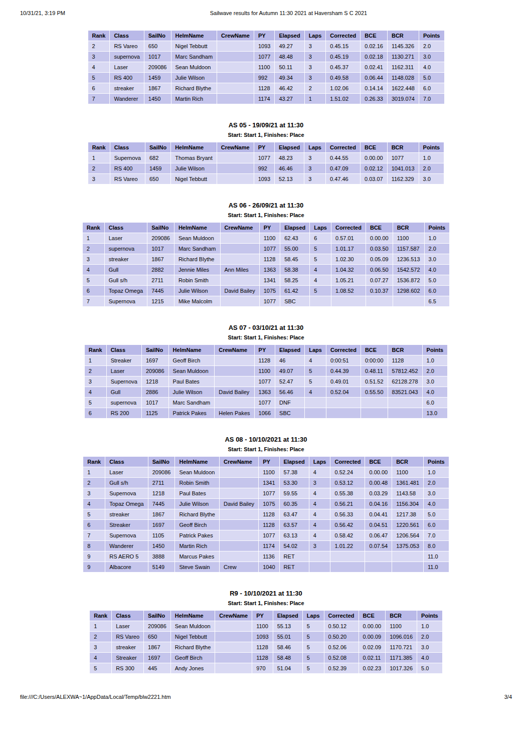10/31/21, 3:19 PM
Sailwave results for Autumn 11:30 2021 at Haversham S C 2021
| Rank | Class | SailNo | HelmName | CrewName | PY | Elapsed | Laps | Corrected | BCE | BCR | Points |
| --- | --- | --- | --- | --- | --- | --- | --- | --- | --- | --- | --- |
| 2 | RS Vareo | 650 | Nigel Tebbutt | | 1093 | 49.27 | 3 | 0.45.15 | 0.02.16 | 1145.326 | 2.0 |
| 3 | supernova | 1017 | Marc Sandham | | 1077 | 48.48 | 3 | 0.45.19 | 0.02.18 | 1130.271 | 3.0 |
| 4 | Laser | 209086 | Sean Muldoon | | 1100 | 50.11 | 3 | 0.45.37 | 0.02.41 | 1162.311 | 4.0 |
| 5 | RS 400 | 1459 | Julie Wilson | | 992 | 49.34 | 3 | 0.49.58 | 0.06.44 | 1148.028 | 5.0 |
| 6 | streaker | 1867 | Richard Blythe | | 1128 | 46.42 | 2 | 1.02.06 | 0.14.14 | 1622.448 | 6.0 |
| 7 | Wanderer | 1450 | Martin Rich | | 1174 | 43.27 | 1 | 1.51.02 | 0.26.33 | 3019.074 | 7.0 |
AS 05 - 19/09/21 at 11:30
Start: Start 1, Finishes: Place
| Rank | Class | SailNo | HelmName | CrewName | PY | Elapsed | Laps | Corrected | BCE | BCR | Points |
| --- | --- | --- | --- | --- | --- | --- | --- | --- | --- | --- | --- |
| 1 | Supernova | 682 | Thomas Bryant | | 1077 | 48.23 | 3 | 0.44.55 | 0.00.00 | 1077 | 1.0 |
| 2 | RS 400 | 1459 | Julie Wilson | | 992 | 46.46 | 3 | 0.47.09 | 0.02.12 | 1041.013 | 2.0 |
| 3 | RS Vareo | 650 | Nigel Tebbutt | | 1093 | 52.13 | 3 | 0.47.46 | 0.03.07 | 1162.329 | 3.0 |
AS 06 - 26/09/21 at 11:30
Start: Start 1, Finishes: Place
| Rank | Class | SailNo | HelmName | CrewName | PY | Elapsed | Laps | Corrected | BCE | BCR | Points |
| --- | --- | --- | --- | --- | --- | --- | --- | --- | --- | --- | --- |
| 1 | Laser | 209086 | Sean Muldoon | | 1100 | 62.43 | 6 | 0.57.01 | 0.00.00 | 1100 | 1.0 |
| 2 | supernova | 1017 | Marc Sandham | | 1077 | 55.00 | 5 | 1.01.17 | 0.03.50 | 1157.587 | 2.0 |
| 3 | streaker | 1867 | Richard Blythe | | 1128 | 58.45 | 5 | 1.02.30 | 0.05.09 | 1236.513 | 3.0 |
| 4 | Gull | 2882 | Jennie Miles | Ann Miles | 1363 | 58.38 | 4 | 1.04.32 | 0.06.50 | 1542.572 | 4.0 |
| 5 | Gull s/h | 2711 | Robin Smith | | 1341 | 58.25 | 4 | 1.05.21 | 0.07.27 | 1536.872 | 5.0 |
| 6 | Topaz Omega | 7445 | Julie Wilson | David Bailey | 1075 | 61.42 | 5 | 1.08.52 | 0.10.37 | 1298.602 | 6.0 |
| 7 | Supernova | 1215 | Mike Malcolm | | 1077 | SBC | | | | | 6.5 |
AS 07 - 03/10/21 at 11:30
Start: Start 1, Finishes: Place
| Rank | Class | SailNo | HelmName | CrewName | PY | Elapsed | Laps | Corrected | BCE | BCR | Points |
| --- | --- | --- | --- | --- | --- | --- | --- | --- | --- | --- | --- |
| 1 | Streaker | 1697 | Geoff Birch | | 1128 | 46 | 4 | 0:00:51 | 0:00:00 | 1128 | 1.0 |
| 2 | Laser | 209086 | Sean Muldoon | | 1100 | 49.07 | 5 | 0.44.39 | 0.48.11 | 57812.452 | 2.0 |
| 3 | Supernova | 1218 | Paul Bates | | 1077 | 52.47 | 5 | 0.49.01 | 0.51.52 | 62128.278 | 3.0 |
| 4 | Gull | 2886 | Julie Wilson | David Bailey | 1363 | 56.46 | 4 | 0.52.04 | 0.55.50 | 83521.043 | 4.0 |
| 5 | supernova | 1017 | Marc Sandham | | 1077 | DNF | | | | | 6.0 |
| 6 | RS 200 | 1125 | Patrick Pakes | Helen Pakes | 1066 | SBC | | | | | 13.0 |
AS 08 - 10/10/2021 at 11:30
Start: Start 1, Finishes: Place
| Rank | Class | SailNo | HelmName | CrewName | PY | Elapsed | Laps | Corrected | BCE | BCR | Points |
| --- | --- | --- | --- | --- | --- | --- | --- | --- | --- | --- | --- |
| 1 | Laser | 209086 | Sean Muldoon | | 1100 | 57.38 | 4 | 0.52.24 | 0.00.00 | 1100 | 1.0 |
| 2 | Gull s/h | 2711 | Robin Smith | | 1341 | 53.30 | 3 | 0.53.12 | 0.00.48 | 1361.481 | 2.0 |
| 3 | Supernova | 1218 | Paul Bates | | 1077 | 59.55 | 4 | 0.55.38 | 0.03.29 | 1143.58 | 3.0 |
| 4 | Topaz Omega | 7445 | Julie Wilson | David Bailey | 1075 | 60.35 | 4 | 0.56.21 | 0.04.16 | 1156.304 | 4.0 |
| 5 | streaker | 1867 | Richard Blythe | | 1128 | 63.47 | 4 | 0.56.33 | 0.04.41 | 1217.38 | 5.0 |
| 6 | Streaker | 1697 | Geoff Birch | | 1128 | 63.57 | 4 | 0.56.42 | 0.04.51 | 1220.561 | 6.0 |
| 7 | Supernova | 1105 | Patrick Pakes | | 1077 | 63.13 | 4 | 0.58.42 | 0.06.47 | 1206.564 | 7.0 |
| 8 | Wanderer | 1450 | Martin Rich | | 1174 | 54.02 | 3 | 1.01.22 | 0.07.54 | 1375.053 | 8.0 |
| 9 | RS AERO 5 | 3888 | Marcus Pakes | | 1136 | RET | | | | | 11.0 |
| 9 | Albacore | 5149 | Steve Swain | Crew | 1040 | RET | | | | | 11.0 |
R9 - 10/10/2021 at 11:30
Start: Start 1, Finishes: Place
| Rank | Class | SailNo | HelmName | CrewName | PY | Elapsed | Laps | Corrected | BCE | BCR | Points |
| --- | --- | --- | --- | --- | --- | --- | --- | --- | --- | --- | --- |
| 1 | Laser | 209086 | Sean Muldoon | | 1100 | 55.13 | 5 | 0.50.12 | 0.00.00 | 1100 | 1.0 |
| 2 | RS Vareo | 650 | Nigel Tebbutt | | 1093 | 55.01 | 5 | 0.50.20 | 0.00.09 | 1096.016 | 2.0 |
| 3 | streaker | 1867 | Richard Blythe | | 1128 | 58.46 | 5 | 0.52.06 | 0.02.09 | 1170.721 | 3.0 |
| 4 | Streaker | 1697 | Geoff Birch | | 1128 | 58.48 | 5 | 0.52.08 | 0.02.11 | 1171.385 | 4.0 |
| 5 | RS 300 | 445 | Andy Jones | | 970 | 51.04 | 5 | 0.52.39 | 0.02.23 | 1017.326 | 5.0 |
file:///C:/Users/ALEXWA~1/AppData/Local/Temp/blw2221.htm
3/4